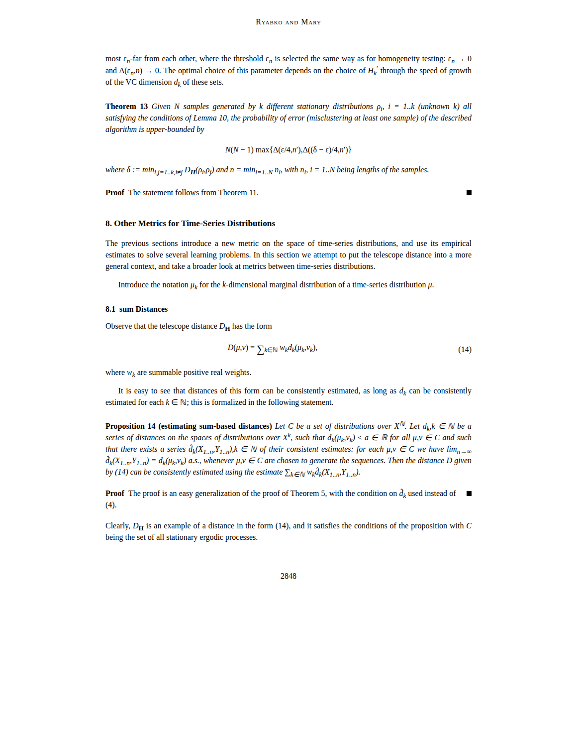Ryabko and Mary
most εn-far from each other, where the threshold εn is selected the same way as for homogeneity testing: εn → 0 and Δ(εn,n) → 0. The optimal choice of this parameter depends on the choice of Hk′ through the speed of growth of the VC dimension dk of these sets.
Theorem 13 Given N samples generated by k different stationary distributions ρi, i = 1..k (unknown k) all satisfying the conditions of Lemma 10, the probability of error (misclustering at least one sample) of the described algorithm is upper-bounded by
N(N − 1) max{Δ(ε/4,n′),Δ((δ − ε)/4,n′)}
where δ := mini,j=1..k,i≠j DH(ρi,ρj) and n = mini=1..N ni, with ni, i = 1..N being lengths of the samples.
Proof The statement follows from Theorem 11.
8. Other Metrics for Time-Series Distributions
The previous sections introduce a new metric on the space of time-series distributions, and use its empirical estimates to solve several learning problems. In this section we attempt to put the telescope distance into a more general context, and take a broader look at metrics between time-series distributions.
Introduce the notation μk for the k-dimensional marginal distribution of a time-series distribution μ.
8.1 sum Distances
Observe that the telescope distance DH has the form
D(μ,ν) = ∑k∈ℕ wkdk(μk,νk),
(14)
where wk are summable positive real weights.
It is easy to see that distances of this form can be consistently estimated, as long as dk can be consistently estimated for each k ∈ ℕ; this is formalized in the following statement.
Proposition 14 (estimating sum-based distances) Let C be a set of distributions over Xℕ. Let dk,k ∈ ℕ be a series of distances on the spaces of distributions over Xk, such that dk(μk,νk) ≤ a ∈ ℝ for all μ,ν ∈ C and such that there exists a series d̂k(X1..n,Y1..n),k ∈ ℕ of their consistent estimates: for each μ,ν ∈ C we have limn→∞ d̂k(X1..n,Y1..n) = dk(μk,νk) a.s., whenever μ,ν ∈ C are chosen to generate the sequences. Then the distance D given by (14) can be consistently estimated using the estimate ∑k∈ℕ wkd̂k(X1..n,Y1..n).
Proof The proof is an easy generalization of the proof of Theorem 5, with the condition on d̂k used instead of (4).
Clearly, DH is an example of a distance in the form (14), and it satisfies the conditions of the proposition with C being the set of all stationary ergodic processes.
2848